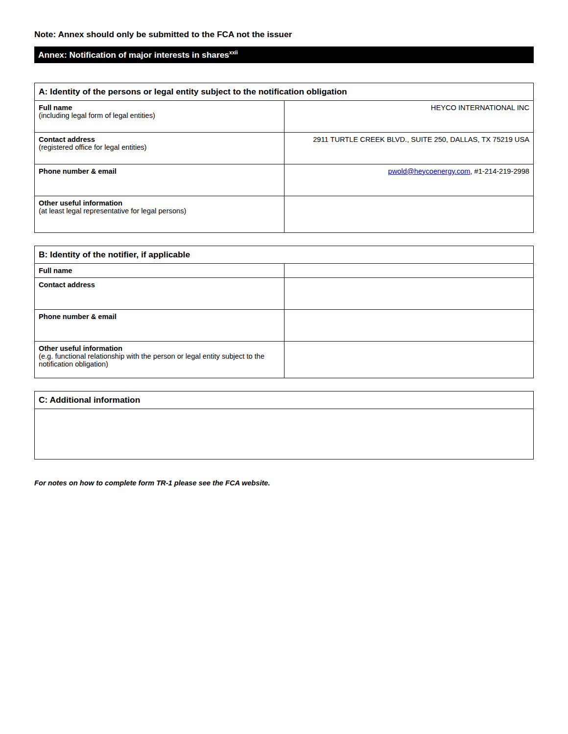Note: Annex should only be submitted to the FCA not the issuer
Annex: Notification of major interests in sharesxxii
| A: Identity of the persons or legal entity subject to the notification obligation |
| --- |
| Full name (including legal form of legal entities) | HEYCO INTERNATIONAL INC |
| Contact address (registered office for legal entities) | 2911 TURTLE CREEK BLVD., SUITE 250, DALLAS, TX 75219 USA |
| Phone number & email | pwold@heycoenergy.com , #1-214-219-2998 |
| Other useful information (at least legal representative for legal persons) | |
| B: Identity of the notifier, if applicable |
| --- |
| Full name | |
| Contact address | |
| Phone number & email | |
| Other useful information (e.g. functional relationship with the person or legal entity subject to the notification obligation) | |
| C: Additional information |
| --- |
For notes on how to complete form TR-1 please see the FCA website.